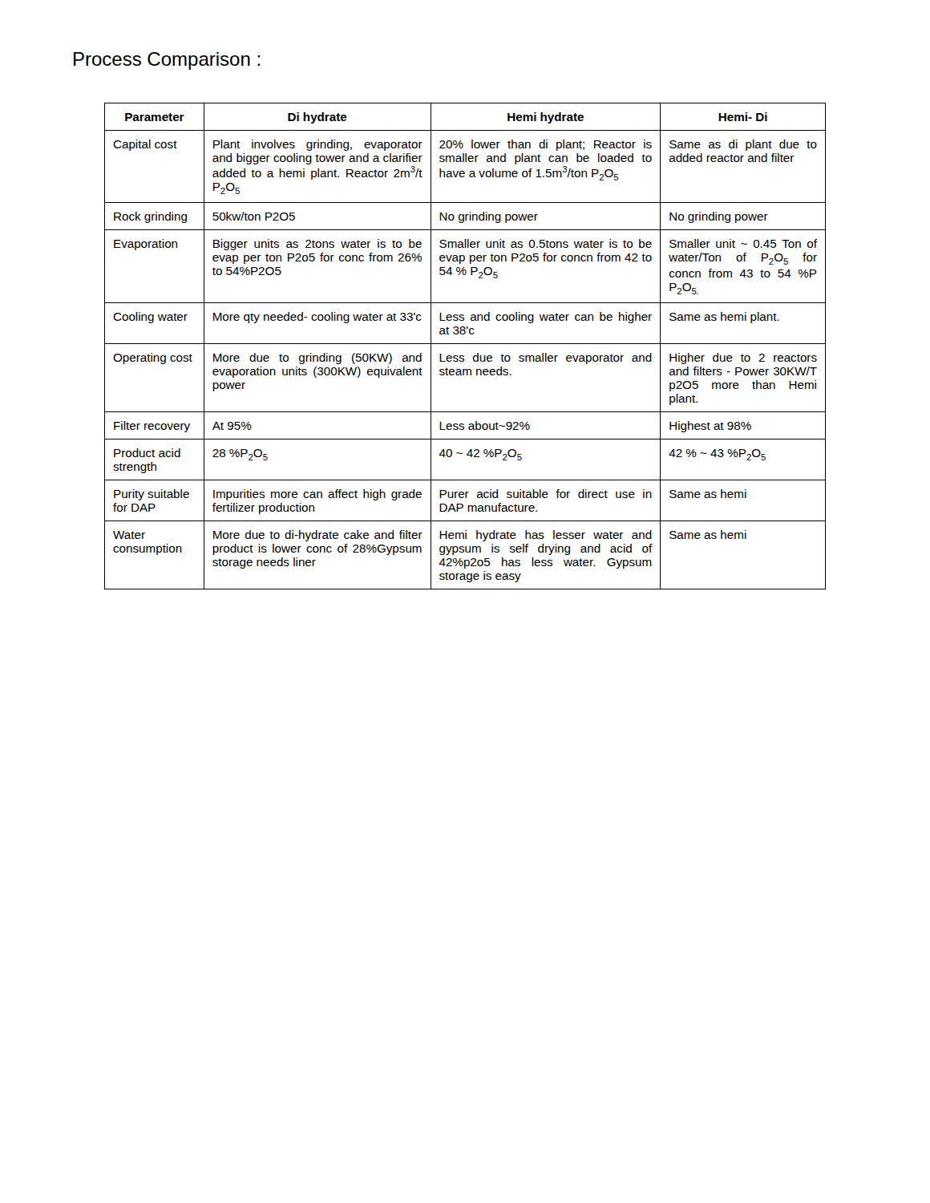Process Comparison :
| Parameter | Di hydrate | Hemi hydrate | Hemi- Di |
| --- | --- | --- | --- |
| Capital cost | Plant involves grinding, evaporator and bigger cooling tower and a clarifier added to a hemi plant. Reactor 2m 3 /t P 2 O 5 | 20% lower than di plant; Reactor is smaller and plant can be loaded to have a volume of 1.5m 3 /ton P 2 O 5 | Same as di plant due to added reactor and filter |
| Rock grinding | 50kw/ton P2O5 | No grinding power | No grinding power |
| Evaporation | Bigger units as 2tons water is to be evap per ton P2o5 for conc from 26% to 54%P2O5 | Smaller unit as 0.5tons water is to be evap per ton P2o5 for concn from 42 to 54 % P 2 O 5 | Smaller unit ~ 0.45 Ton of water/Ton of P 2 O 5 for concn from 43 to 54 %P P 2 O 5. |
| Cooling water | More qty needed- cooling water at 33'c | Less and cooling water can be higher at 38'c | Same as hemi plant. |
| Operating cost | More due to grinding (50KW) and evaporation units (300KW) equivalent power | Less due to smaller evaporator and steam needs. | Higher due to 2 reactors and filters - Power 30KW/T p2O5 more than Hemi plant. |
| Filter recovery | At 95% | Less about~92% | Highest at 98% |
| Product acid strength | 28 %P 2 O 5 | 40 ~ 42 %P 2 O 5 | 42 % ~ 43 %P 2 O 5 |
| Purity suitable for DAP | Impurities more can affect high grade fertilizer production | Purer acid suitable for direct use in DAP manufacture. | Same as hemi |
| Water consumption | More due to di-hydrate cake and filter product is lower conc of 28%Gypsum storage needs liner | Hemi hydrate has lesser water and gypsum is self drying and acid of 42%p2o5 has less water. Gypsum storage is easy | Same as hemi |